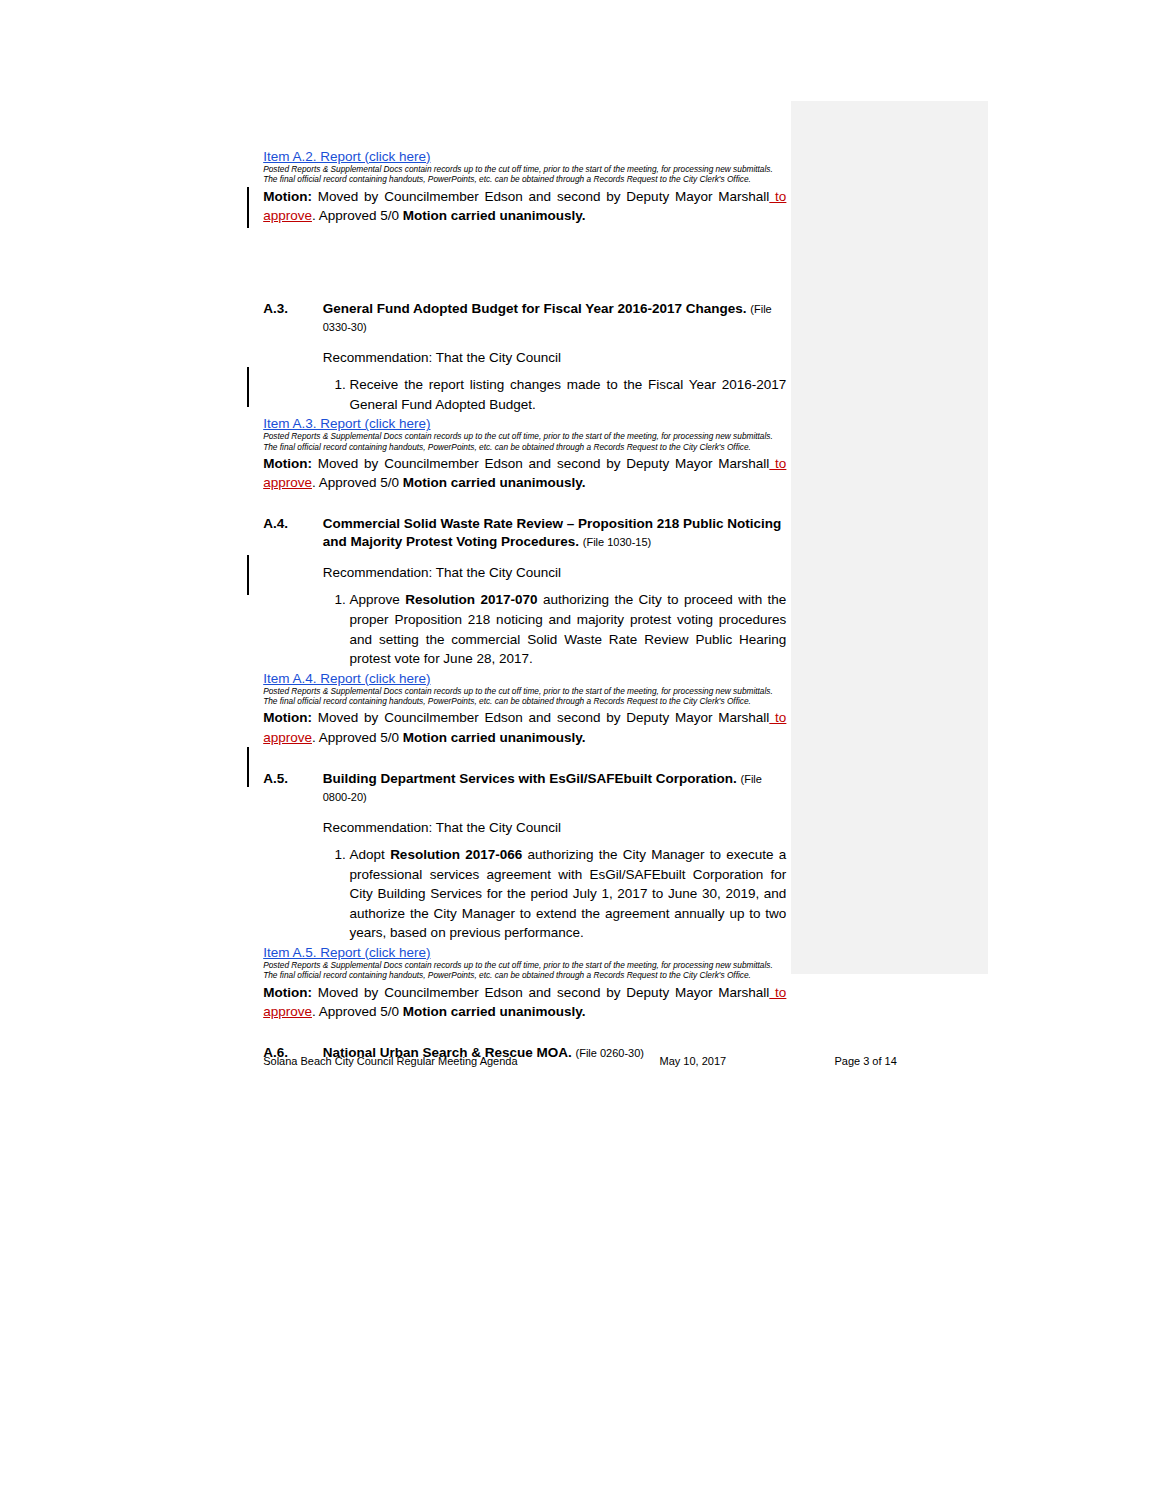Item A.2. Report (click here)
Posted Reports & Supplemental Docs contain records up to the cut off time, prior to the start of the meeting, for processing new submittals.
The final official record containing handouts, PowerPoints, etc. can be obtained through a Records Request to the City Clerk's Office.
Motion: Moved by Councilmember Edson and second by Deputy Mayor Marshall to approve. Approved 5/0 Motion carried unanimously.
A.3.
General Fund Adopted Budget for Fiscal Year 2016-2017 Changes. (File 0330-30)
Recommendation: That the City Council
Receive the report listing changes made to the Fiscal Year 2016-2017 General Fund Adopted Budget.
Item A.3. Report (click here)
Posted Reports & Supplemental Docs contain records up to the cut off time, prior to the start of the meeting, for processing new submittals.
The final official record containing handouts, PowerPoints, etc. can be obtained through a Records Request to the City Clerk's Office.
Motion: Moved by Councilmember Edson and second by Deputy Mayor Marshall to approve. Approved 5/0 Motion carried unanimously.
A.4.
Commercial Solid Waste Rate Review – Proposition 218 Public Noticing and Majority Protest Voting Procedures. (File 1030-15)
Recommendation: That the City Council
Approve Resolution 2017-070 authorizing the City to proceed with the proper Proposition 218 noticing and majority protest voting procedures and setting the commercial Solid Waste Rate Review Public Hearing protest vote for June 28, 2017.
Item A.4. Report (click here)
Posted Reports & Supplemental Docs contain records up to the cut off time, prior to the start of the meeting, for processing new submittals.
The final official record containing handouts, PowerPoints, etc. can be obtained through a Records Request to the City Clerk's Office.
Motion: Moved by Councilmember Edson and second by Deputy Mayor Marshall to approve. Approved 5/0 Motion carried unanimously.
A.5.
Building Department Services with EsGil/SAFEbuilt Corporation. (File 0800-20)
Recommendation: That the City Council
Adopt Resolution 2017-066 authorizing the City Manager to execute a professional services agreement with EsGil/SAFEbuilt Corporation for City Building Services for the period July 1, 2017 to June 30, 2019, and authorize the City Manager to extend the agreement annually up to two years, based on previous performance.
Item A.5. Report (click here)
Posted Reports & Supplemental Docs contain records up to the cut off time, prior to the start of the meeting, for processing new submittals.
The final official record containing handouts, PowerPoints, etc. can be obtained through a Records Request to the City Clerk's Office.
Motion: Moved by Councilmember Edson and second by Deputy Mayor Marshall to approve. Approved 5/0 Motion carried unanimously.
A.6.
National Urban Search & Rescue MOA. (File 0260-30)
Solana Beach City Council Regular Meeting Agenda
May 10, 2017
Page 3 of 14